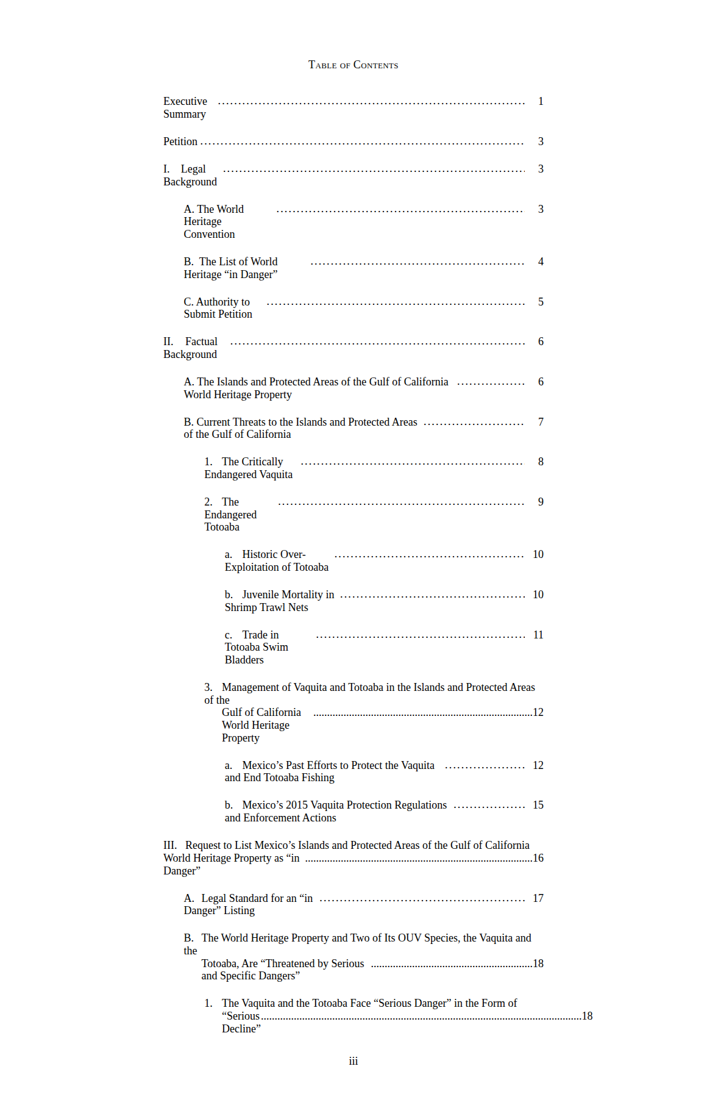Table of Contents
Executive Summary .................................................................................................................................. 1
Petition .................................................................................................................................................. 3
I. Legal Background ................................................................................................................................. 3
A. The World Heritage Convention ......................................................................................................... 3
B. The List of World Heritage “in Danger” ................................................................................. 4
C. Authority to Submit Petition ............................................................................................................. 5
II. Factual Background ............................................................................................................................. 6
A. The Islands and Protected Areas of the Gulf of California World Heritage Property ....................... 6
B. Current Threats to the Islands and Protected Areas of the Gulf of California .................................... 7
1. The Critically Endangered Vaquita .................................................................................................... 8
2. The Endangered Totoaba ............................................................................................................. 9
a. Historic Over-Exploitation of Totoaba ................................................................................. 10
b. Juvenile Mortality in Shrimp Trawl Nets ............................................................................... 10
c. Trade in Totoaba Swim Bladders .............................................................................................. 11
3. Management of Vaquita and Totoaba in the Islands and Protected Areas of the Gulf of California World Heritage Property ................................................................................ 12
a. Mexico’s Past Efforts to Protect the Vaquita and End Totoaba Fishing ............................. 12
b. Mexico’s 2015 Vaquita Protection Regulations and Enforcement Actions .......................... 15
III. Request to List Mexico’s Islands and Protected Areas of the Gulf of California World Heritage Property as “in Danger” ................................................................................... 16
A. Legal Standard for an “in Danger” Listing ............................................................................. 17
B. The World Heritage Property and Two of Its OUV Species, the Vaquita and the Totoaba, Are “Threatened by Serious and Specific Dangers” ........................................................... 18
1. The Vaquita and the Totoaba Face “Serious Danger” in the Form of “Serious Decline” ..................................................................................................................... 18
iii